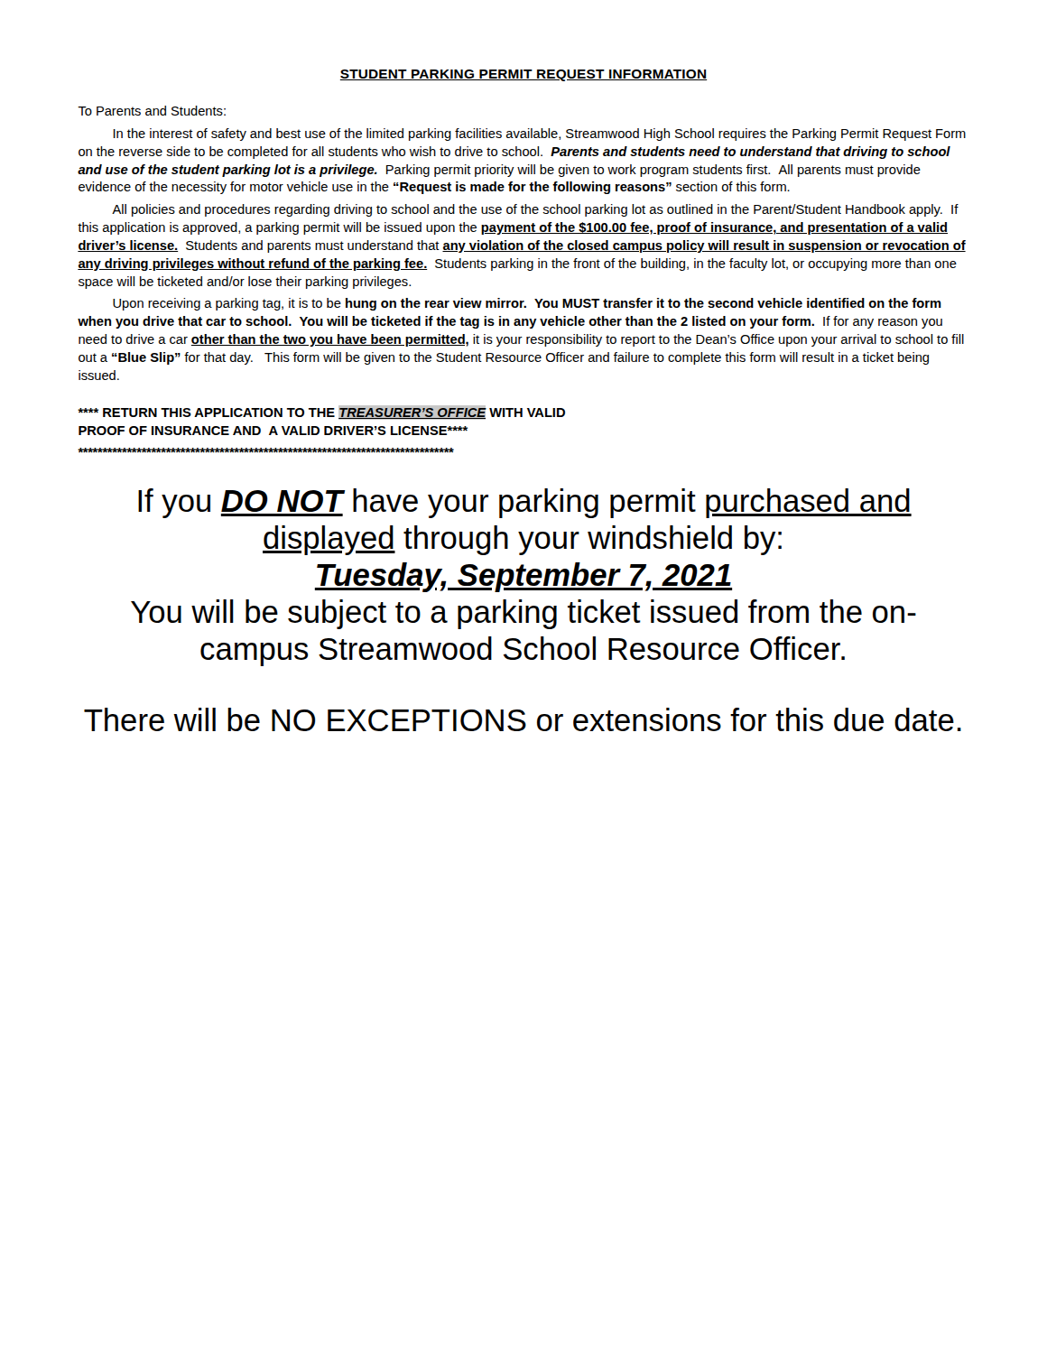STUDENT PARKING PERMIT REQUEST INFORMATION
To Parents and Students:
In the interest of safety and best use of the limited parking facilities available, Streamwood High School requires the Parking Permit Request Form on the reverse side to be completed for all students who wish to drive to school. Parents and students need to understand that driving to school and use of the student parking lot is a privilege. Parking permit priority will be given to work program students first. All parents must provide evidence of the necessity for motor vehicle use in the “Request is made for the following reasons” section of this form.
All policies and procedures regarding driving to school and the use of the school parking lot as outlined in the Parent/Student Handbook apply. If this application is approved, a parking permit will be issued upon the payment of the $100.00 fee, proof of insurance, and presentation of a valid driver’s license. Students and parents must understand that any violation of the closed campus policy will result in suspension or revocation of any driving privileges without refund of the parking fee. Students parking in the front of the building, in the faculty lot, or occupying more than one space will be ticketed and/or lose their parking privileges.
Upon receiving a parking tag, it is to be hung on the rear view mirror. You MUST transfer it to the second vehicle identified on the form when you drive that car to school. You will be ticketed if the tag is in any vehicle other than the 2 listed on your form. If for any reason you need to drive a car other than the two you have been permitted, it is your responsibility to report to the Dean’s Office upon your arrival to school to fill out a “Blue Slip” for that day. This form will be given to the Student Resource Officer and failure to complete this form will result in a ticket being issued.
**** RETURN THIS APPLICATION TO THE TREASURER’S OFFICE WITH VALID
PROOF OF INSURANCE AND A VALID DRIVER’S LICENSE****
*****************************************************************************
If you DO NOT have your parking permit purchased and displayed through your windshield by:
Tuesday, September 7, 2021
You will be subject to a parking ticket issued from the on-campus Streamwood School Resource Officer.
There will be NO EXCEPTIONS or extensions for this due date.